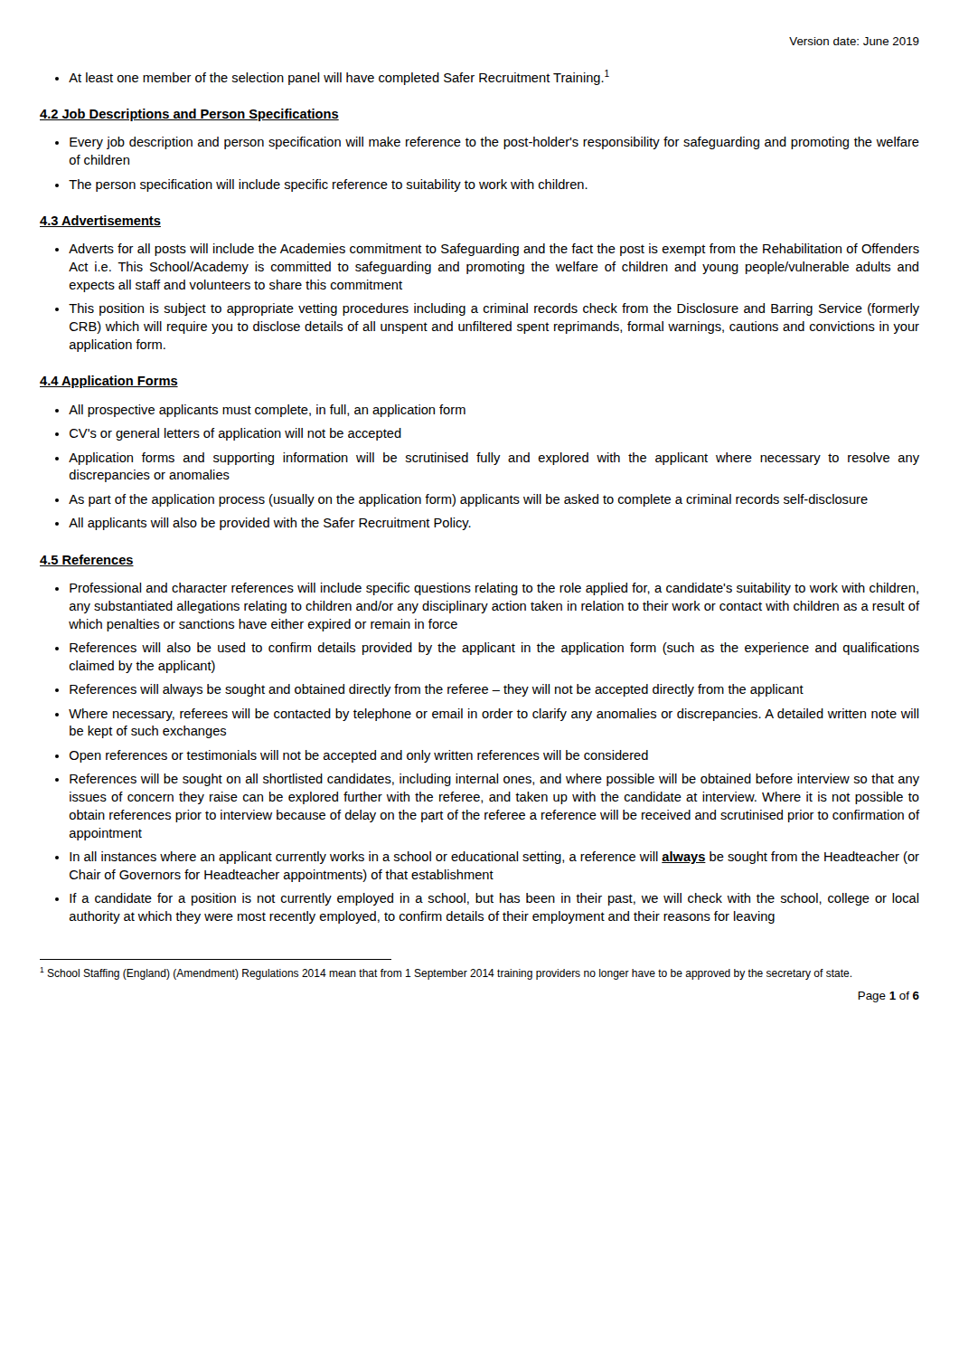Version date: June 2019
At least one member of the selection panel will have completed Safer Recruitment Training.1
4.2 Job Descriptions and Person Specifications
Every job description and person specification will make reference to the post-holder's responsibility for safeguarding and promoting the welfare of children
The person specification will include specific reference to suitability to work with children.
4.3 Advertisements
Adverts for all posts will include the Academies commitment to Safeguarding and the fact the post is exempt from the Rehabilitation of Offenders Act i.e. This School/Academy is committed to safeguarding and promoting the welfare of children and young people/vulnerable adults and expects all staff and volunteers to share this commitment
This position is subject to appropriate vetting procedures including a criminal records check from the Disclosure and Barring Service (formerly CRB) which will require you to disclose details of all unspent and unfiltered spent reprimands, formal warnings, cautions and convictions in your application form.
4.4 Application Forms
All prospective applicants must complete, in full, an application form
CV's or general letters of application will not be accepted
Application forms and supporting information will be scrutinised fully and explored with the applicant where necessary to resolve any discrepancies or anomalies
As part of the application process (usually on the application form) applicants will be asked to complete a criminal records self-disclosure
All applicants will also be provided with the Safer Recruitment Policy.
4.5 References
Professional and character references will include specific questions relating to the role applied for, a candidate's suitability to work with children, any substantiated allegations relating to children and/or any disciplinary action taken in relation to their work or contact with children as a result of which penalties or sanctions have either expired or remain in force
References will also be used to confirm details provided by the applicant in the application form (such as the experience and qualifications claimed by the applicant)
References will always be sought and obtained directly from the referee – they will not be accepted directly from the applicant
Where necessary, referees will be contacted by telephone or email in order to clarify any anomalies or discrepancies. A detailed written note will be kept of such exchanges
Open references or testimonials will not be accepted and only written references will be considered
References will be sought on all shortlisted candidates, including internal ones, and where possible will be obtained before interview so that any issues of concern they raise can be explored further with the referee, and taken up with the candidate at interview. Where it is not possible to obtain references prior to interview because of delay on the part of the referee a reference will be received and scrutinised prior to confirmation of appointment
In all instances where an applicant currently works in a school or educational setting, a reference will always be sought from the Headteacher (or Chair of Governors for Headteacher appointments) of that establishment
If a candidate for a position is not currently employed in a school, but has been in their past, we will check with the school, college or local authority at which they were most recently employed, to confirm details of their employment and their reasons for leaving
1 School Staffing (England) (Amendment) Regulations 2014 mean that from 1 September 2014 training providers no longer have to be approved by the secretary of state.
Page 1 of 6